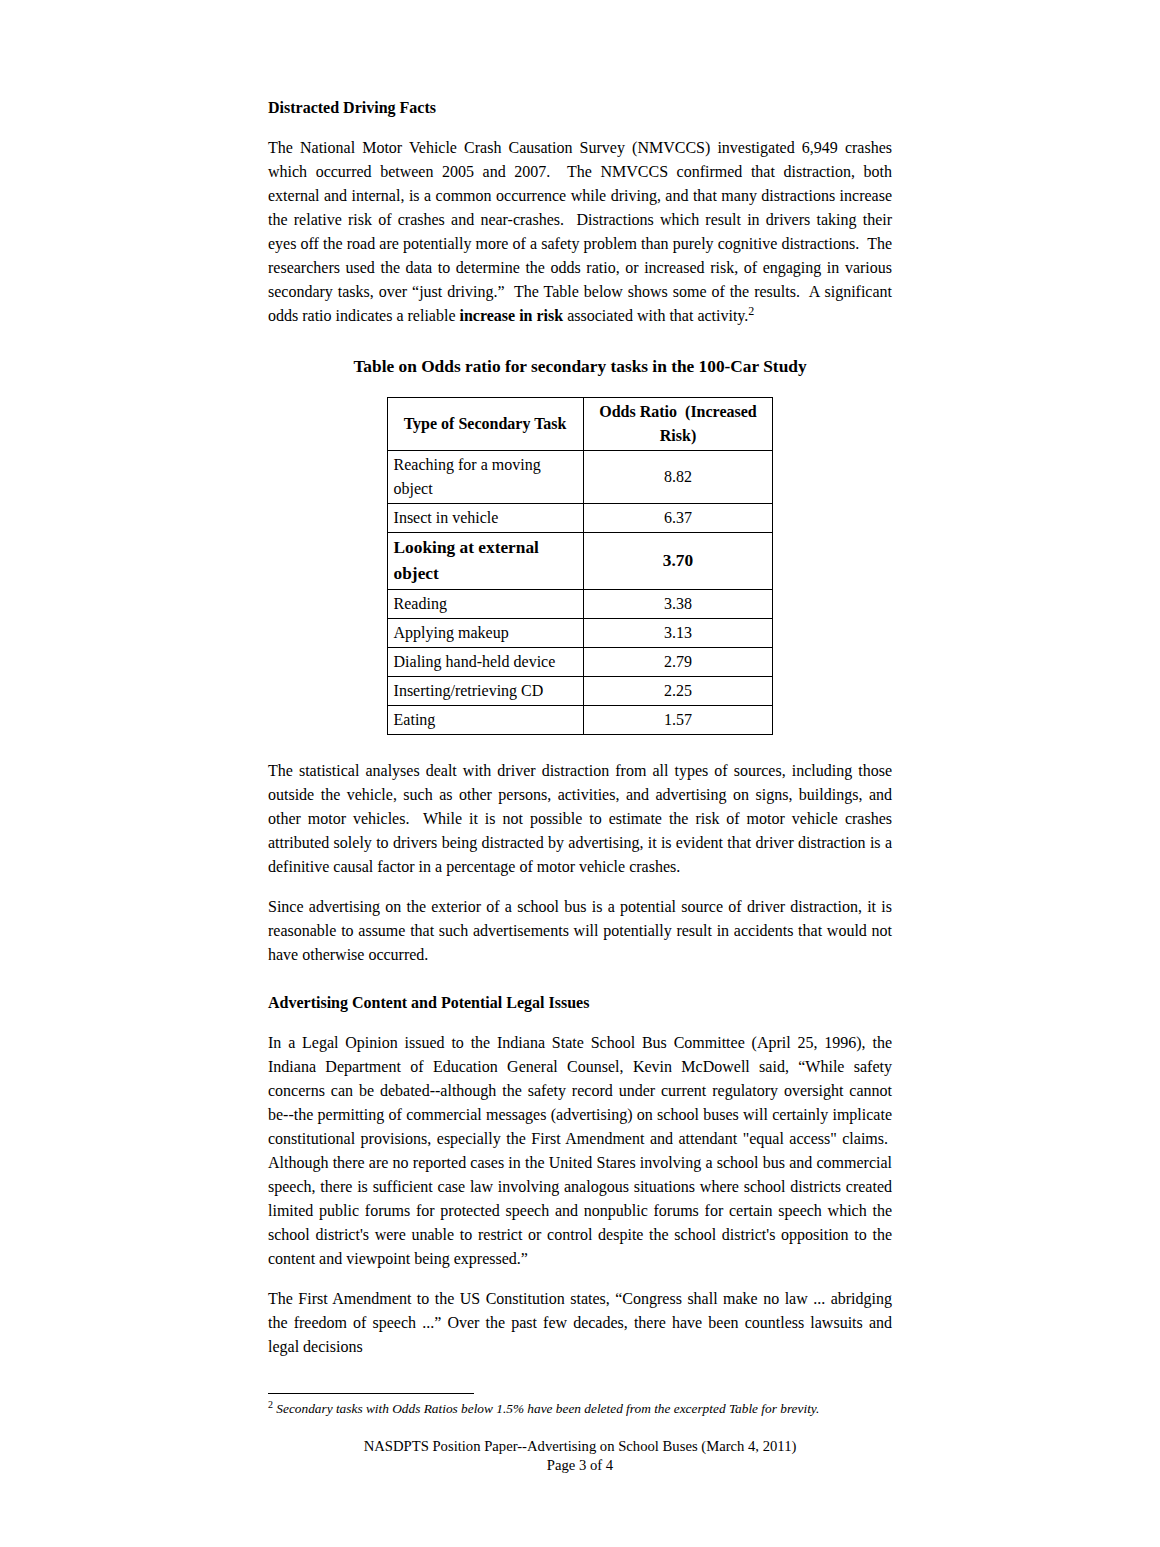Distracted Driving Facts
The National Motor Vehicle Crash Causation Survey (NMVCCS) investigated 6,949 crashes which occurred between 2005 and 2007. The NMVCCS confirmed that distraction, both external and internal, is a common occurrence while driving, and that many distractions increase the relative risk of crashes and near-crashes. Distractions which result in drivers taking their eyes off the road are potentially more of a safety problem than purely cognitive distractions. The researchers used the data to determine the odds ratio, or increased risk, of engaging in various secondary tasks, over “just driving.” The Table below shows some of the results. A significant odds ratio indicates a reliable increase in risk associated with that activity.2
Table on Odds ratio for secondary tasks in the 100-Car Study
| Type of Secondary Task | Odds Ratio (Increased Risk) |
| --- | --- |
| Reaching for a moving object | 8.82 |
| Insect in vehicle | 6.37 |
| Looking at external object | 3.70 |
| Reading | 3.38 |
| Applying makeup | 3.13 |
| Dialing hand-held device | 2.79 |
| Inserting/retrieving CD | 2.25 |
| Eating | 1.57 |
The statistical analyses dealt with driver distraction from all types of sources, including those outside the vehicle, such as other persons, activities, and advertising on signs, buildings, and other motor vehicles. While it is not possible to estimate the risk of motor vehicle crashes attributed solely to drivers being distracted by advertising, it is evident that driver distraction is a definitive causal factor in a percentage of motor vehicle crashes.
Since advertising on the exterior of a school bus is a potential source of driver distraction, it is reasonable to assume that such advertisements will potentially result in accidents that would not have otherwise occurred.
Advertising Content and Potential Legal Issues
In a Legal Opinion issued to the Indiana State School Bus Committee (April 25, 1996), the Indiana Department of Education General Counsel, Kevin McDowell said, “While safety concerns can be debated--although the safety record under current regulatory oversight cannot be--the permitting of commercial messages (advertising) on school buses will certainly implicate constitutional provisions, especially the First Amendment and attendant "equal access" claims. Although there are no reported cases in the United Stares involving a school bus and commercial speech, there is sufficient case law involving analogous situations where school districts created limited public forums for protected speech and nonpublic forums for certain speech which the school district's were unable to restrict or control despite the school district's opposition to the content and viewpoint being expressed.”
The First Amendment to the US Constitution states, “Congress shall make no law ... abridging the freedom of speech ...” Over the past few decades, there have been countless lawsuits and legal decisions
2 Secondary tasks with Odds Ratios below 1.5% have been deleted from the excerpted Table for brevity.
NASDPTS Position Paper--Advertising on School Buses (March 4, 2011)
Page 3 of 4